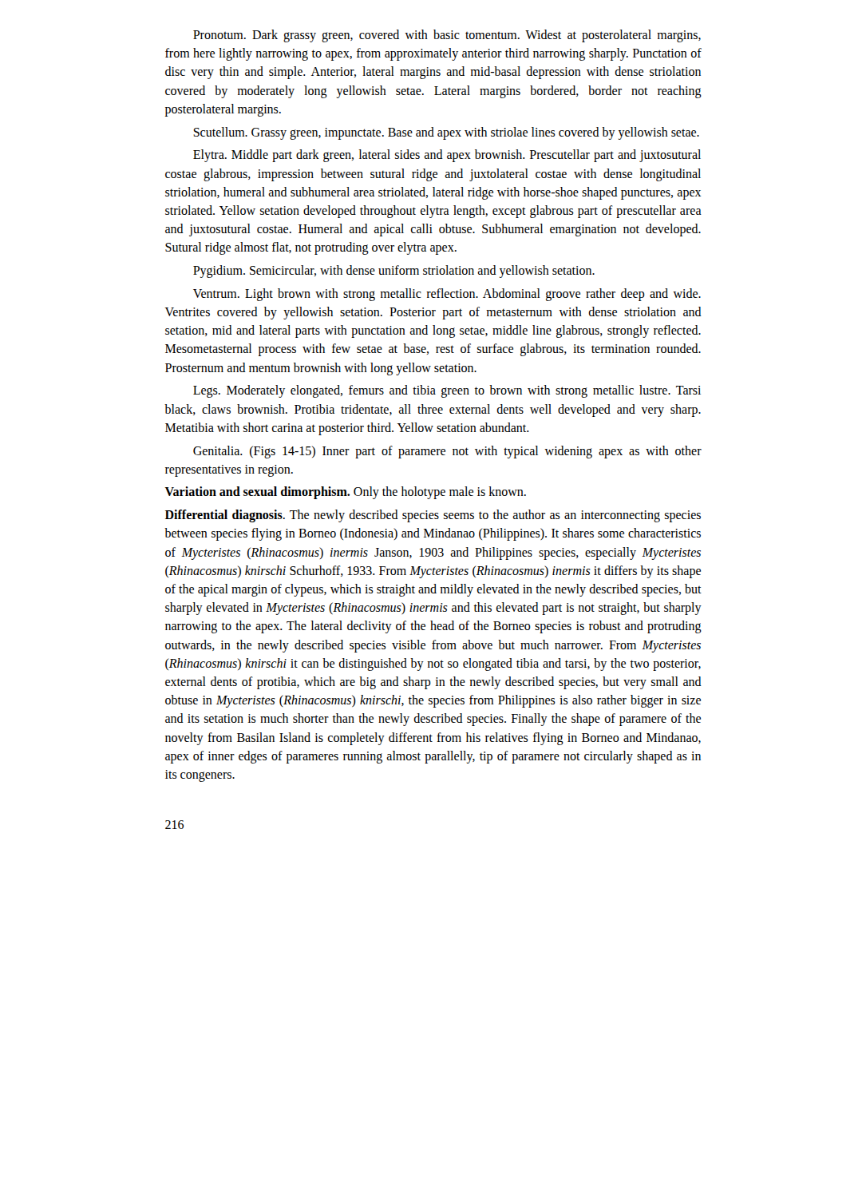Pronotum. Dark grassy green, covered with basic tomentum. Widest at posterolateral margins, from here lightly narrowing to apex, from approximately anterior third narrowing sharply. Punctation of disc very thin and simple. Anterior, lateral margins and mid-basal depression with dense striolation covered by moderately long yellowish setae. Lateral margins bordered, border not reaching posterolateral margins.
Scutellum. Grassy green, impunctate. Base and apex with striolae lines covered by yellowish setae.
Elytra. Middle part dark green, lateral sides and apex brownish. Prescutellar part and juxtosutural costae glabrous, impression between sutural ridge and juxtolateral costae with dense longitudinal striolation, humeral and subhumeral area striolated, lateral ridge with horse-shoe shaped punctures, apex striolated. Yellow setation developed throughout elytra length, except glabrous part of prescutellar area and juxtosutural costae. Humeral and apical calli obtuse. Subhumeral emargination not developed. Sutural ridge almost flat, not protruding over elytra apex.
Pygidium. Semicircular, with dense uniform striolation and yellowish setation.
Ventrum. Light brown with strong metallic reflection. Abdominal groove rather deep and wide. Ventrites covered by yellowish setation. Posterior part of metasternum with dense striolation and setation, mid and lateral parts with punctation and long setae, middle line glabrous, strongly reflected. Mesometasternal process with few setae at base, rest of surface glabrous, its termination rounded. Prosternum and mentum brownish with long yellow setation.
Legs. Moderately elongated, femurs and tibia green to brown with strong metallic lustre. Tarsi black, claws brownish. Protibia tridentate, all three external dents well developed and very sharp. Metatibia with short carina at posterior third. Yellow setation abundant.
Genitalia. (Figs 14-15) Inner part of paramere not with typical widening apex as with other representatives in region.
Variation and sexual dimorphism. Only the holotype male is known.
Differential diagnosis. The newly described species seems to the author as an interconnecting species between species flying in Borneo (Indonesia) and Mindanao (Philippines). It shares some characteristics of Mycteristes (Rhinacosmus) inermis Janson, 1903 and Philippines species, especially Mycteristes (Rhinacosmus) knirschi Schurhoff, 1933. From Mycteristes (Rhinacosmus) inermis it differs by its shape of the apical margin of clypeus, which is straight and mildly elevated in the newly described species, but sharply elevated in Mycteristes (Rhinacosmus) inermis and this elevated part is not straight, but sharply narrowing to the apex. The lateral declivity of the head of the Borneo species is robust and protruding outwards, in the newly described species visible from above but much narrower. From Mycteristes (Rhinacosmus) knirschi it can be distinguished by not so elongated tibia and tarsi, by the two posterior, external dents of protibia, which are big and sharp in the newly described species, but very small and obtuse in Mycteristes (Rhinacosmus) knirschi, the species from Philippines is also rather bigger in size and its setation is much shorter than the newly described species. Finally the shape of paramere of the novelty from Basilan Island is completely different from his relatives flying in Borneo and Mindanao, apex of inner edges of parameres running almost parallelly, tip of paramere not circularly shaped as in its congeners.
216